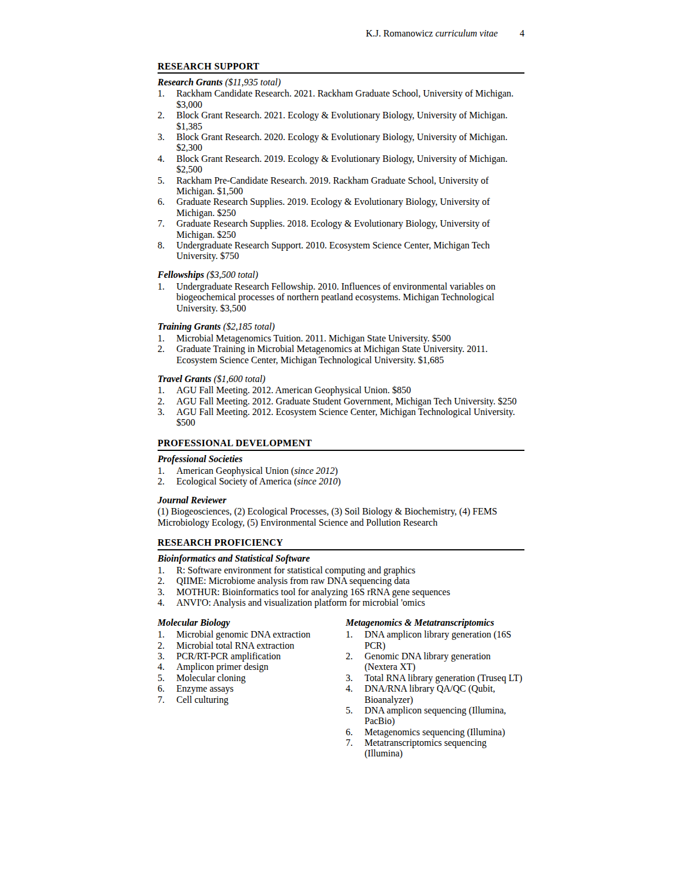K.J. Romanowicz curriculum vitae 4
Research Support
Research Grants ($11,935 total)
Rackham Candidate Research. 2021. Rackham Graduate School, University of Michigan. $3,000
Block Grant Research. 2021. Ecology & Evolutionary Biology, University of Michigan. $1,385
Block Grant Research. 2020. Ecology & Evolutionary Biology, University of Michigan. $2,300
Block Grant Research. 2019. Ecology & Evolutionary Biology, University of Michigan. $2,500
Rackham Pre-Candidate Research. 2019. Rackham Graduate School, University of Michigan. $1,500
Graduate Research Supplies. 2019. Ecology & Evolutionary Biology, University of Michigan. $250
Graduate Research Supplies. 2018. Ecology & Evolutionary Biology, University of Michigan. $250
Undergraduate Research Support. 2010. Ecosystem Science Center, Michigan Tech University. $750
Fellowships ($3,500 total)
Undergraduate Research Fellowship. 2010. Influences of environmental variables on biogeochemical processes of northern peatland ecosystems. Michigan Technological University. $3,500
Training Grants ($2,185 total)
Microbial Metagenomics Tuition. 2011. Michigan State University. $500
Graduate Training in Microbial Metagenomics at Michigan State University. 2011. Ecosystem Science Center, Michigan Technological University. $1,685
Travel Grants ($1,600 total)
AGU Fall Meeting. 2012. American Geophysical Union. $850
AGU Fall Meeting. 2012. Graduate Student Government, Michigan Tech University. $250
AGU Fall Meeting. 2012. Ecosystem Science Center, Michigan Technological University. $500
Professional Development
Professional Societies
American Geophysical Union (since 2012)
Ecological Society of America (since 2010)
Journal Reviewer
(1) Biogeosciences, (2) Ecological Processes, (3) Soil Biology & Biochemistry, (4) FEMS Microbiology Ecology, (5) Environmental Science and Pollution Research
Research Proficiency
Bioinformatics and Statistical Software
R: Software environment for statistical computing and graphics
QIIME: Microbiome analysis from raw DNA sequencing data
MOTHUR: Bioinformatics tool for analyzing 16S rRNA gene sequences
ANVI'O: Analysis and visualization platform for microbial 'omics
Molecular Biology
Microbial genomic DNA extraction
Microbial total RNA extraction
PCR/RT-PCR amplification
Amplicon primer design
Molecular cloning
Enzyme assays
Cell culturing
Metagenomics & Metatranscriptomics
DNA amplicon library generation (16S PCR)
Genomic DNA library generation (Nextera XT)
Total RNA library generation (Truseq LT)
DNA/RNA library QA/QC (Qubit, Bioanalyzer)
DNA amplicon sequencing (Illumina, PacBio)
Metagenomics sequencing (Illumina)
Metatranscriptomics sequencing (Illumina)